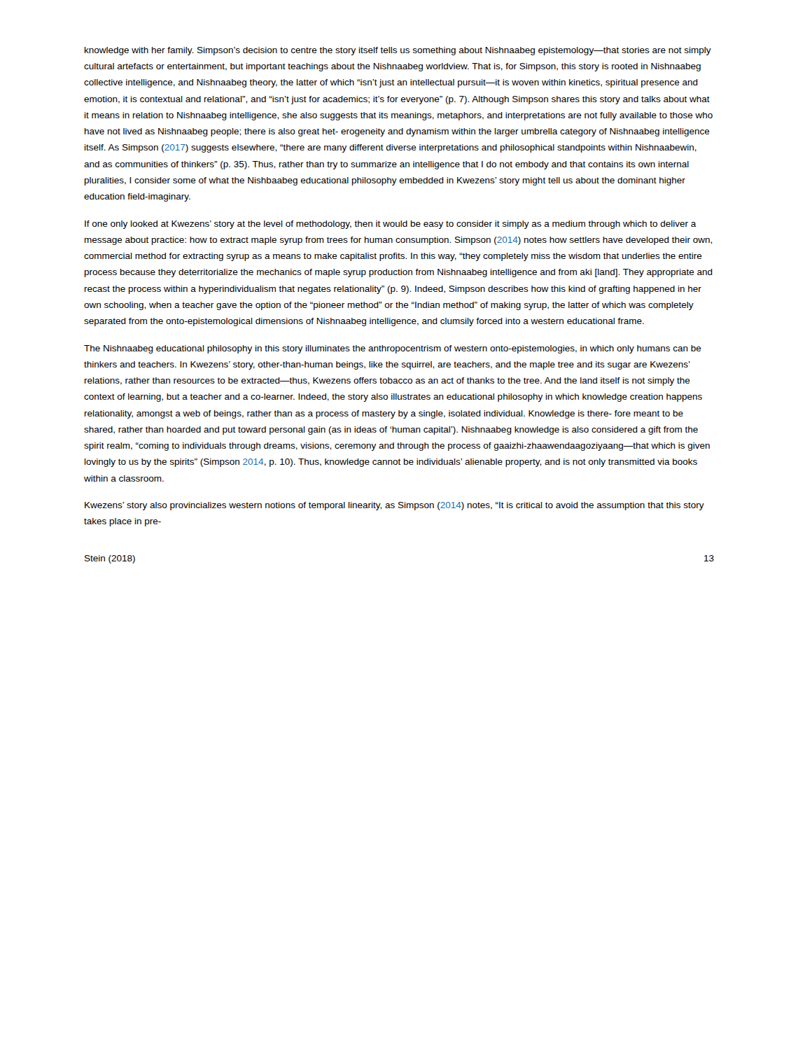knowledge with her family. Simpson’s decision to centre the story itself tells us something about Nishnaabeg epistemology—that stories are not simply cultural artefacts or entertainment, but important teachings about the Nishnaabeg worldview. That is, for Simpson, this story is rooted in Nishnaabeg collective intelligence, and Nishnaabeg theory, the latter of which “isn’t just an intellectual pursuit—it is woven within kinetics, spiritual presence and emotion, it is contextual and relational”, and “isn’t just for academics; it’s for everyone” (p. 7). Although Simpson shares this story and talks about what it means in relation to Nishnaabeg intelligence, she also suggests that its meanings, metaphors, and interpretations are not fully available to those who have not lived as Nishnaabeg people; there is also great het- erogeneity and dynamism within the larger umbrella category of Nishnaabeg intelligence itself. As Simpson (2017) suggests elsewhere, “there are many different diverse interpretations and philosophical standpoints within Nishnaabewin, and as communities of thinkers” (p. 35). Thus, rather than try to summarize an intelligence that I do not embody and that contains its own internal pluralities, I consider some of what the Nishbaabeg educational philosophy embedded in Kwezens’ story might tell us about the dominant higher education field-imaginary.
If one only looked at Kwezens’ story at the level of methodology, then it would be easy to consider it simply as a medium through which to deliver a message about practice: how to extract maple syrup from trees for human consumption. Simpson (2014) notes how settlers have developed their own, commercial method for extracting syrup as a means to make capitalist profits. In this way, “they completely miss the wisdom that underlies the entire process because they deterritorialize the mechanics of maple syrup production from Nishnaabeg intelligence and from aki [land]. They appropriate and recast the process within a hyperindividualism that negates relationality” (p. 9). Indeed, Simpson describes how this kind of grafting happened in her own schooling, when a teacher gave the option of the “pioneer method” or the “Indian method” of making syrup, the latter of which was completely separated from the onto-epistemological dimensions of Nishnaabeg intelligence, and clumsily forced into a western educational frame.
The Nishnaabeg educational philosophy in this story illuminates the anthropocentrism of western onto-epistemologies, in which only humans can be thinkers and teachers. In Kwezens’ story, other-than-human beings, like the squirrel, are teachers, and the maple tree and its sugar are Kwezens’ relations, rather than resources to be extracted—thus, Kwezens offers tobacco as an act of thanks to the tree. And the land itself is not simply the context of learning, but a teacher and a co-learner. Indeed, the story also illustrates an educational philosophy in which knowledge creation happens relationality, amongst a web of beings, rather than as a process of mastery by a single, isolated individual. Knowledge is there- fore meant to be shared, rather than hoarded and put toward personal gain (as in ideas of ‘human capital’). Nishnaabeg knowledge is also considered a gift from the spirit realm, “coming to individuals through dreams, visions, ceremony and through the process of gaaizhi-zhaawendaagoziyaang—that which is given lovingly to us by the spirits” (Simpson 2014, p. 10). Thus, knowledge cannot be individuals’ alienable property, and is not only transmitted via books within a classroom.
Kwezens’ story also provincializes western notions of temporal linearity, as Simpson (2014) notes, “It is critical to avoid the assumption that this story takes place in pre-
Stein (2018) 13